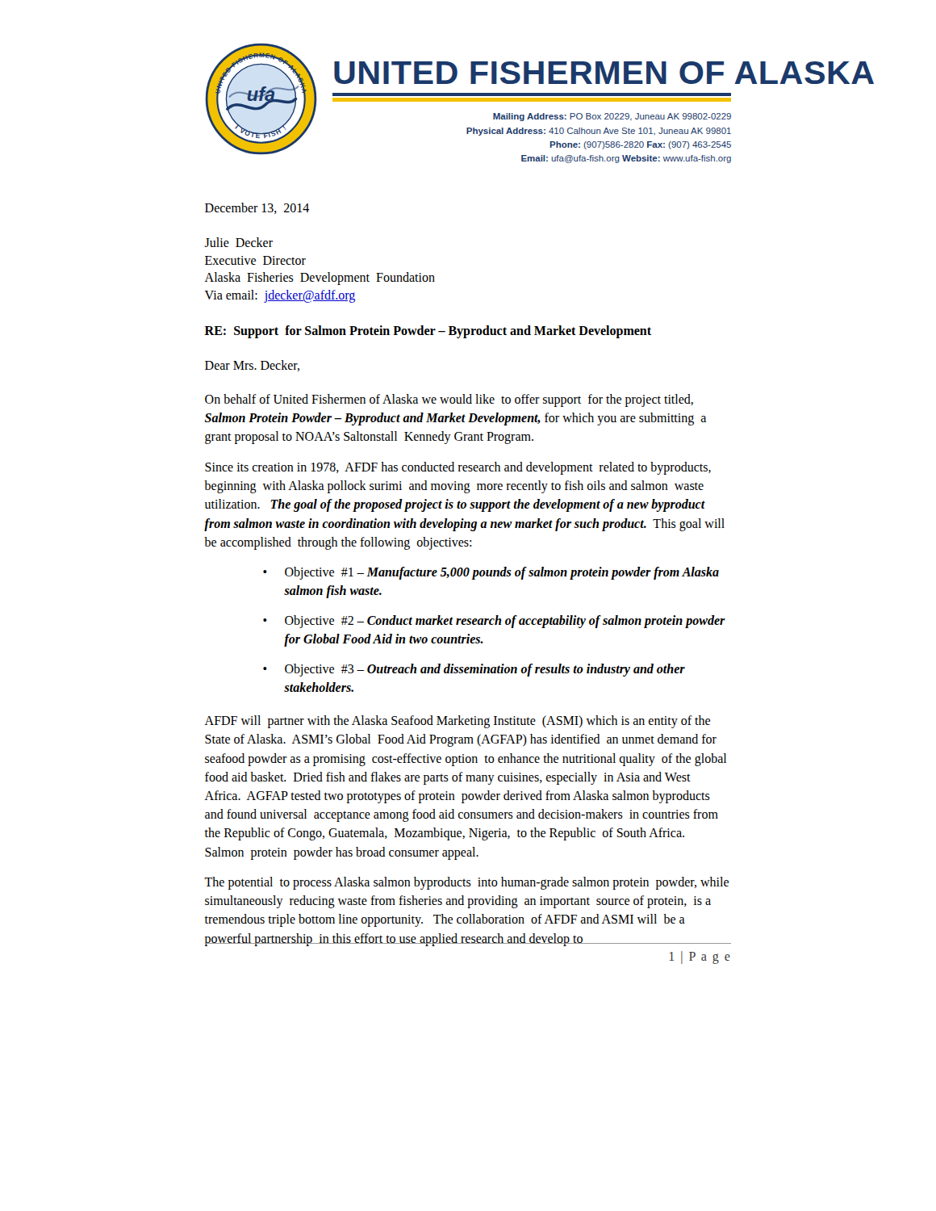ufa UNITED FISHERMEN OF ALASKA I VOTE FISH !
UNITED FISHERMEN OF ALASKA
Mailing Address: PO Box 20229, Juneau AK 99802-0229
Physical Address: 410 Calhoun Ave Ste 101, Juneau AK 99801
Phone: (907)586-2820 Fax: (907) 463-2545
Email: ufa@ufa-fish.org Website: www.ufa-fish.org
December 13, 2014
Julie Decker
Executive Director
Alaska Fisheries Development Foundation
Via email: jdecker@afdf.org
RE: Support for Salmon Protein Powder – Byproduct and Market Development
Dear Mrs. Decker,
On behalf of United Fishermen of Alaska we would like to offer support for the project titled, Salmon Protein Powder – Byproduct and Market Development, for which you are submitting a grant proposal to NOAA’s Saltonstall Kennedy Grant Program.
Since its creation in 1978, AFDF has conducted research and development related to byproducts, beginning with Alaska pollock surimi and moving more recently to fish oils and salmon waste utilization. The goal of the proposed project is to support the development of a new byproduct from salmon waste in coordination with developing a new market for such product. This goal will be accomplished through the following objectives:
Objective #1 – Manufacture 5,000 pounds of salmon protein powder from Alaska salmon fish waste.
Objective #2 – Conduct market research of acceptability of salmon protein powder for Global Food Aid in two countries.
Objective #3 – Outreach and dissemination of results to industry and other stakeholders.
AFDF will partner with the Alaska Seafood Marketing Institute (ASMI) which is an entity of the State of Alaska. ASMI’s Global Food Aid Program (AGFAP) has identified an unmet demand for seafood powder as a promising cost-effective option to enhance the nutritional quality of the global food aid basket. Dried fish and flakes are parts of many cuisines, especially in Asia and West Africa. AGFAP tested two prototypes of protein powder derived from Alaska salmon byproducts and found universal acceptance among food aid consumers and decision-makers in countries from the Republic of Congo, Guatemala, Mozambique, Nigeria, to the Republic of South Africa. Salmon protein powder has broad consumer appeal.
The potential to process Alaska salmon byproducts into human-grade salmon protein powder, while simultaneously reducing waste from fisheries and providing an important source of protein, is a tremendous triple bottom line opportunity. The collaboration of AFDF and ASMI will be a powerful partnership in this effort to use applied research and develop to
1 | P a g e